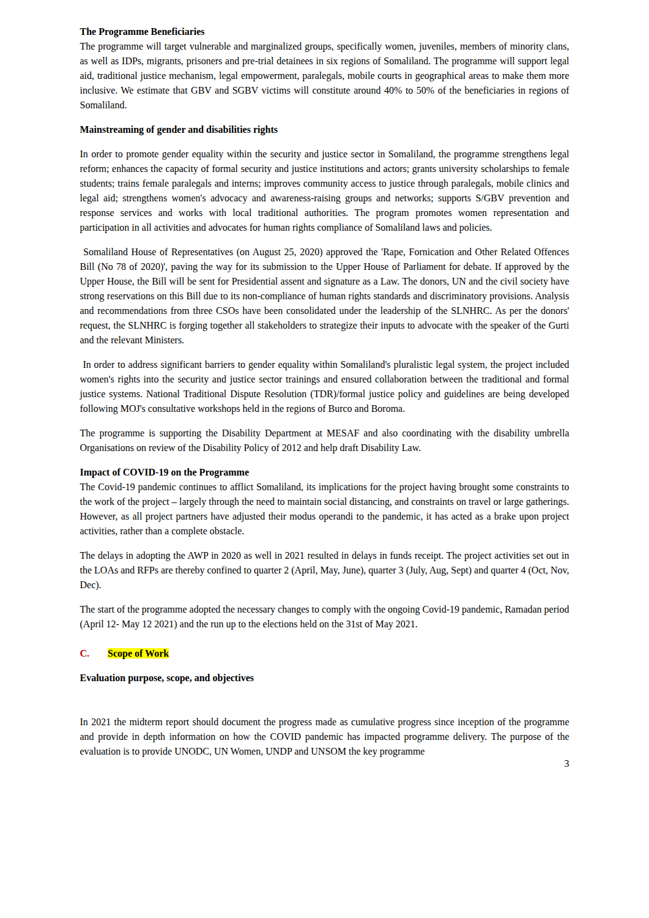The Programme Beneficiaries
The programme will target vulnerable and marginalized groups, specifically women, juveniles, members of minority clans, as well as IDPs, migrants, prisoners and pre-trial detainees in six regions of Somaliland. The programme will support legal aid, traditional justice mechanism, legal empowerment, paralegals, mobile courts in geographical areas to make them more inclusive. We estimate that GBV and SGBV victims will constitute around 40% to 50% of the beneficiaries in regions of Somaliland.
Mainstreaming of gender and disabilities rights
In order to promote gender equality within the security and justice sector in Somaliland, the programme strengthens legal reform; enhances the capacity of formal security and justice institutions and actors; grants university scholarships to female students; trains female paralegals and interns; improves community access to justice through paralegals, mobile clinics and legal aid; strengthens women's advocacy and awareness-raising groups and networks; supports S/GBV prevention and response services and works with local traditional authorities. The program promotes women representation and participation in all activities and advocates for human rights compliance of Somaliland laws and policies.
Somaliland House of Representatives (on August 25, 2020) approved the 'Rape, Fornication and Other Related Offences Bill (No 78 of 2020)', paving the way for its submission to the Upper House of Parliament for debate. If approved by the Upper House, the Bill will be sent for Presidential assent and signature as a Law. The donors, UN and the civil society have strong reservations on this Bill due to its non-compliance of human rights standards and discriminatory provisions. Analysis and recommendations from three CSOs have been consolidated under the leadership of the SLNHRC. As per the donors' request, the SLNHRC is forging together all stakeholders to strategize their inputs to advocate with the speaker of the Gurti and the relevant Ministers.
In order to address significant barriers to gender equality within Somaliland's pluralistic legal system, the project included women's rights into the security and justice sector trainings and ensured collaboration between the traditional and formal justice systems. National Traditional Dispute Resolution (TDR)/formal justice policy and guidelines are being developed following MOJ's consultative workshops held in the regions of Burco and Boroma.
The programme is supporting the Disability Department at MESAF and also coordinating with the disability umbrella Organisations on review of the Disability Policy of 2012 and help draft Disability Law.
Impact of COVID-19 on the Programme
The Covid-19 pandemic continues to afflict Somaliland, its implications for the project having brought some constraints to the work of the project – largely through the need to maintain social distancing, and constraints on travel or large gatherings. However, as all project partners have adjusted their modus operandi to the pandemic, it has acted as a brake upon project activities, rather than a complete obstacle.
The delays in adopting the AWP in 2020 as well in 2021 resulted in delays in funds receipt. The project activities set out in the LOAs and RFPs are thereby confined to quarter 2 (April, May, June), quarter 3 (July, Aug, Sept) and quarter 4 (Oct, Nov, Dec).
The start of the programme adopted the necessary changes to comply with the ongoing Covid-19 pandemic, Ramadan period (April 12- May 12 2021) and the run up to the elections held on the 31st of May 2021.
C. Scope of Work
Evaluation purpose, scope, and objectives
In 2021 the midterm report should document the progress made as cumulative progress since inception of the programme and provide in depth information on how the COVID pandemic has impacted programme delivery. The purpose of the evaluation is to provide UNODC, UN Women, UNDP and UNSOM the key programme
3